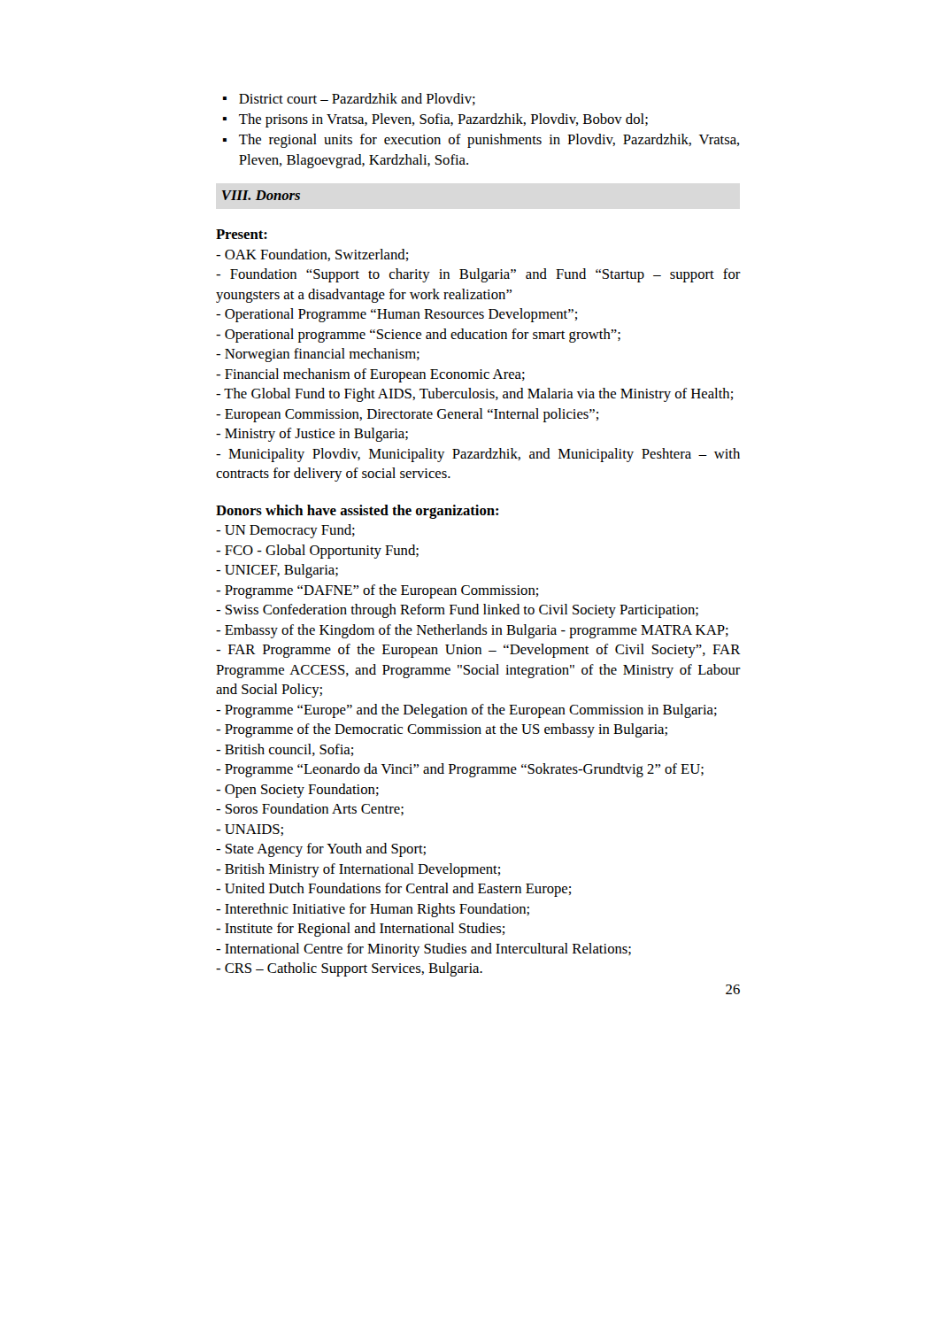District court – Pazardzhik and Plovdiv;
The prisons in Vratsa, Pleven, Sofia, Pazardzhik, Plovdiv, Bobov dol;
The regional units for execution of punishments in Plovdiv, Pazardzhik, Vratsa, Pleven, Blagoevgrad, Kardzhali, Sofia.
VIII. Donors
Present:
- OAK Foundation, Switzerland;
- Foundation “Support to charity in Bulgaria” and Fund “Startup – support for youngsters at a disadvantage for work realization”
- Operational Programme “Human Resources Development”;
- Operational programme “Science and education for smart growth”;
- Norwegian financial mechanism;
- Financial mechanism of European Economic Area;
- The Global Fund to Fight AIDS, Tuberculosis, and Malaria via the Ministry of Health;
- European Commission, Directorate General “Internal policies”;
- Ministry of Justice in Bulgaria;
- Municipality Plovdiv, Municipality Pazardzhik, and Municipality Peshtera – with contracts for delivery of social services.
Donors which have assisted the organization:
- UN Democracy Fund;
- FCO - Global Opportunity Fund;
- UNICEF, Bulgaria;
- Programme “DAFNE” of the European Commission;
- Swiss Confederation through Reform Fund linked to Civil Society Participation;
- Embassy of the Kingdom of the Netherlands in Bulgaria - programme MATRA KAP;
- FAR Programme of the European Union – “Development of Civil Society”, FAR Programme ACCESS, and Programme "Social integration" of the Ministry of Labour and Social Policy;
- Programme “Europe” and the Delegation of the European Commission in Bulgaria;
- Programme of the Democratic Commission at the US embassy in Bulgaria;
- British council, Sofia;
- Programme “Leonardo da Vinci” and Programme “Sokrates-Grundtvig 2” of EU;
- Open Society Foundation;
- Soros Foundation Arts Centre;
- UNAIDS;
- State Agency for Youth and Sport;
- British Ministry of International Development;
- United Dutch Foundations for Central and Eastern Europe;
- Interethnic Initiative for Human Rights Foundation;
- Institute for Regional and International Studies;
- International Centre for Minority Studies and Intercultural Relations;
- CRS – Catholic Support Services, Bulgaria.
26